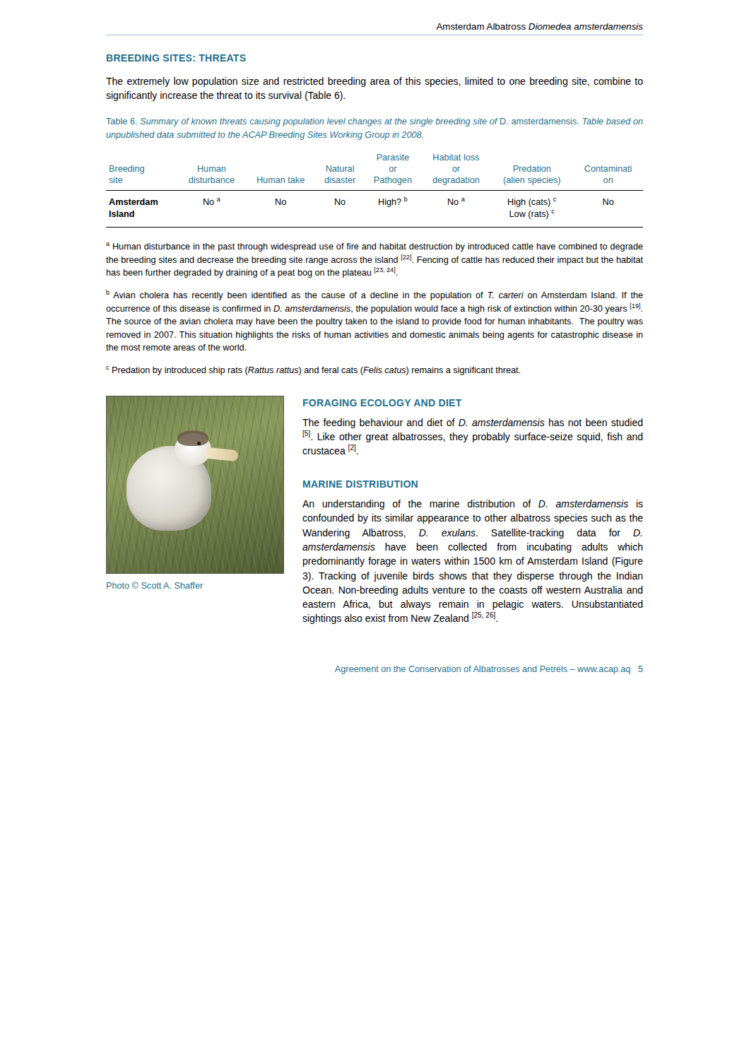Amsterdam Albatross Diomedea amsterdamensis
BREEDING SITES: THREATS
The extremely low population size and restricted breeding area of this species, limited to one breeding site, combine to significantly increase the threat to its survival (Table 6).
Table 6. Summary of known threats causing population level changes at the single breeding site of D. amsterdamensis. Table based on unpublished data submitted to the ACAP Breeding Sites Working Group in 2008.
| Breeding site | Human disturbance | Human take | Natural disaster | Parasite or Pathogen | Habitat loss or degradation | Predation (alien species) | Contaminati on |
| --- | --- | --- | --- | --- | --- | --- | --- |
| Amsterdam Island | No a | No | No | High? b | No a | High (cats) c Low (rats) c | No |
a Human disturbance in the past through widespread use of fire and habitat destruction by introduced cattle have combined to degrade the breeding sites and decrease the breeding site range across the island [22]. Fencing of cattle has reduced their impact but the habitat has been further degraded by draining of a peat bog on the plateau [23, 24].
b Avian cholera has recently been identified as the cause of a decline in the population of T. carteri on Amsterdam Island. If the occurrence of this disease is confirmed in D. amsterdamensis, the population would face a high risk of extinction within 20-30 years [19]. The source of the avian cholera may have been the poultry taken to the island to provide food for human inhabitants. The poultry was removed in 2007. This situation highlights the risks of human activities and domestic animals being agents for catastrophic disease in the most remote areas of the world.
c Predation by introduced ship rats (Rattus rattus) and feral cats (Felis catus) remains a significant threat.
Photo © Scott A. Shaffer
FORAGING ECOLOGY AND DIET
The feeding behaviour and diet of D. amsterdamensis has not been studied [5]. Like other great albatrosses, they probably surface-seize squid, fish and crustacea [2].
MARINE DISTRIBUTION
An understanding of the marine distribution of D. amsterdamensis is confounded by its similar appearance to other albatross species such as the Wandering Albatross, D. exulans. Satellite-tracking data for D. amsterdamensis have been collected from incubating adults which predominantly forage in waters within 1500 km of Amsterdam Island (Figure 3). Tracking of juvenile birds shows that they disperse through the Indian Ocean. Non-breeding adults venture to the coasts off western Australia and eastern Africa, but always remain in pelagic waters. Unsubstantiated sightings also exist from New Zealand [25, 26].
Agreement on the Conservation of Albatrosses and Petrels – www.acap.aq 5